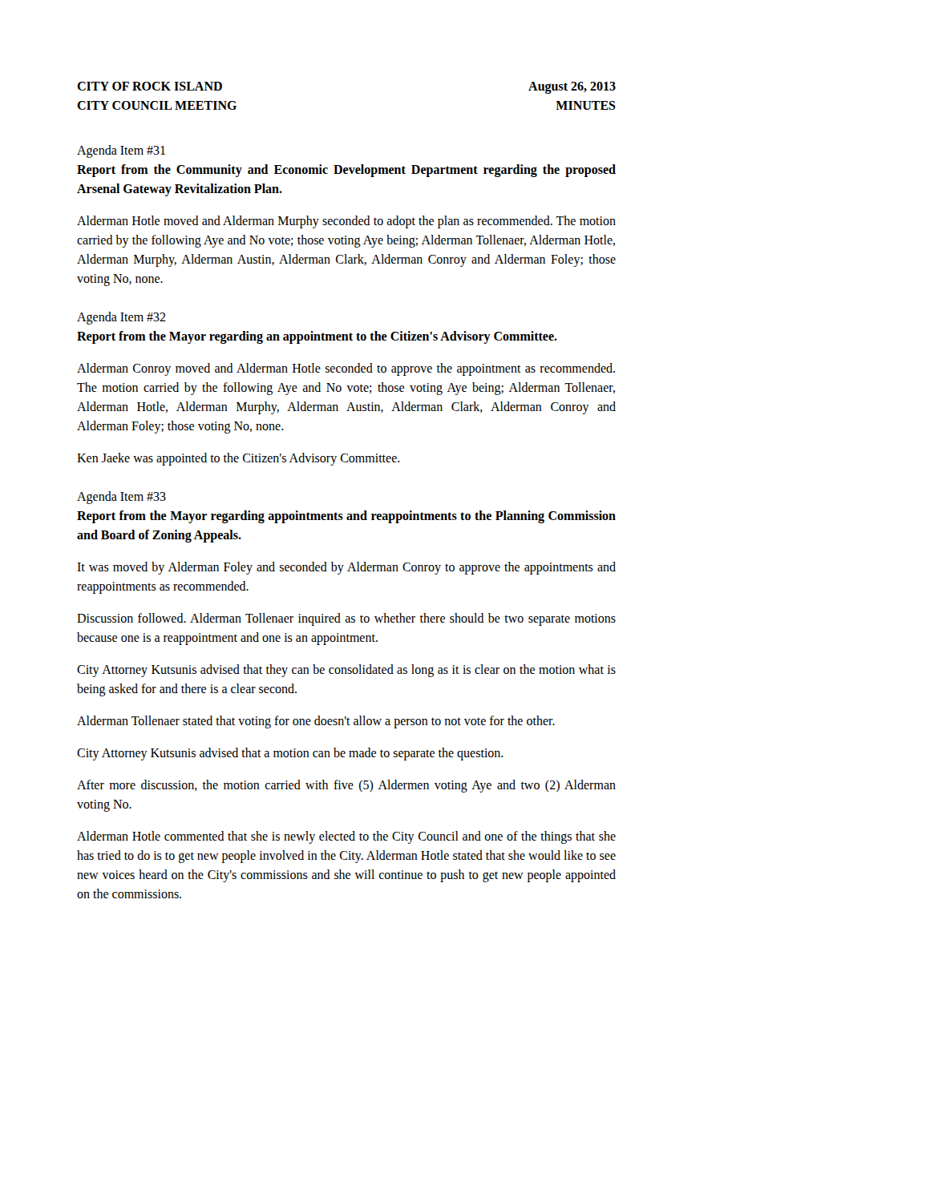CITY OF ROCK ISLAND CITY COUNCIL MEETING
August 26, 2013 MINUTES
Agenda Item #31
Report from the Community and Economic Development Department regarding the proposed Arsenal Gateway Revitalization Plan.
Alderman Hotle moved and Alderman Murphy seconded to adopt the plan as recommended. The motion carried by the following Aye and No vote; those voting Aye being; Alderman Tollenaer, Alderman Hotle, Alderman Murphy, Alderman Austin, Alderman Clark, Alderman Conroy and Alderman Foley; those voting No, none.
Agenda Item #32
Report from the Mayor regarding an appointment to the Citizen's Advisory Committee.
Alderman Conroy moved and Alderman Hotle seconded to approve the appointment as recommended. The motion carried by the following Aye and No vote; those voting Aye being; Alderman Tollenaer, Alderman Hotle, Alderman Murphy, Alderman Austin, Alderman Clark, Alderman Conroy and Alderman Foley; those voting No, none.
Ken Jaeke was appointed to the Citizen's Advisory Committee.
Agenda Item #33
Report from the Mayor regarding appointments and reappointments to the Planning Commission and Board of Zoning Appeals.
It was moved by Alderman Foley and seconded by Alderman Conroy to approve the appointments and reappointments as recommended.
Discussion followed. Alderman Tollenaer inquired as to whether there should be two separate motions because one is a reappointment and one is an appointment.
City Attorney Kutsunis advised that they can be consolidated as long as it is clear on the motion what is being asked for and there is a clear second.
Alderman Tollenaer stated that voting for one doesn't allow a person to not vote for the other.
City Attorney Kutsunis advised that a motion can be made to separate the question.
After more discussion, the motion carried with five (5) Aldermen voting Aye and two (2) Alderman voting No.
Alderman Hotle commented that she is newly elected to the City Council and one of the things that she has tried to do is to get new people involved in the City. Alderman Hotle stated that she would like to see new voices heard on the City's commissions and she will continue to push to get new people appointed on the commissions.